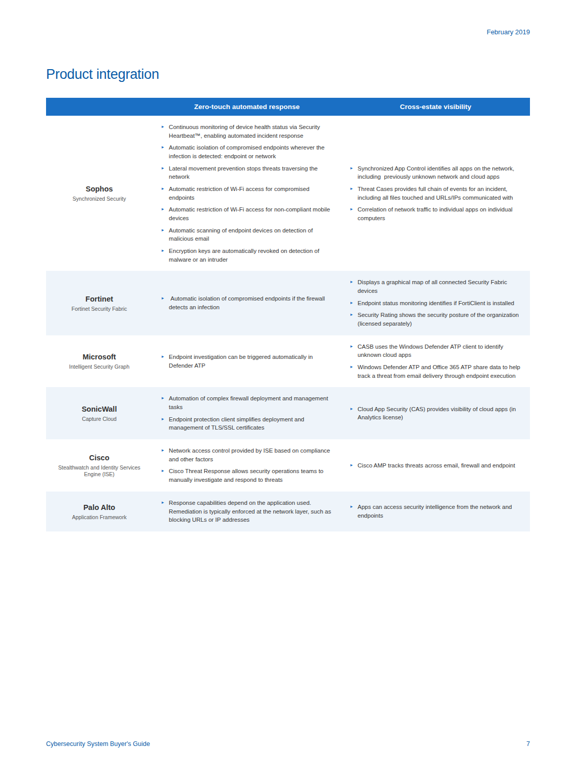February 2019
Product integration
| | Zero-touch automated response | Cross-estate visibility |
| --- | --- | --- |
| Sophos Synchronized Security | Continuous monitoring of device health status via Security Heartbeat™, enabling automated incident response Automatic isolation of compromised endpoints wherever the infection is detected: endpoint or network Lateral movement prevention stops threats traversing the network Automatic restriction of Wi-Fi access for compromised endpoints Automatic restriction of Wi-Fi access for non-compliant mobile devices Automatic scanning of endpoint devices on detection of malicious email Encryption keys are automatically revoked on detection of malware or an intruder | Synchronized App Control identifies all apps on the network, including previously unknown network and cloud apps Threat Cases provides full chain of events for an incident, including all files touched and URLs/IPs communicated with Correlation of network traffic to individual apps on individual computers |
| Fortinet Fortinet Security Fabric | Automatic isolation of compromised endpoints if the firewall detects an infection | Displays a graphical map of all connected Security Fabric devices Endpoint status monitoring identifies if FortiClient is installed Security Rating shows the security posture of the organization (licensed separately) |
| Microsoft Intelligent Security Graph | Endpoint investigation can be triggered automatically in Defender ATP | CASB uses the Windows Defender ATP client to identify unknown cloud apps Windows Defender ATP and Office 365 ATP share data to help track a threat from email delivery through endpoint execution |
| SonicWall Capture Cloud | Automation of complex firewall deployment and management tasks Endpoint protection client simplifies deployment and management of TLS/SSL certificates | Cloud App Security (CAS) provides visibility of cloud apps (in Analytics license) |
| Cisco Stealthwatch and Identity Services Engine (ISE) | Network access control provided by ISE based on compliance and other factors Cisco Threat Response allows security operations teams to manually investigate and respond to threats | Cisco AMP tracks threats across email, firewall and endpoint |
| Palo Alto Application Framework | Response capabilities depend on the application used. Remediation is typically enforced at the network layer, such as blocking URLs or IP addresses | Apps can access security intelligence from the network and endpoints |
Cybersecurity System Buyer's Guide 7